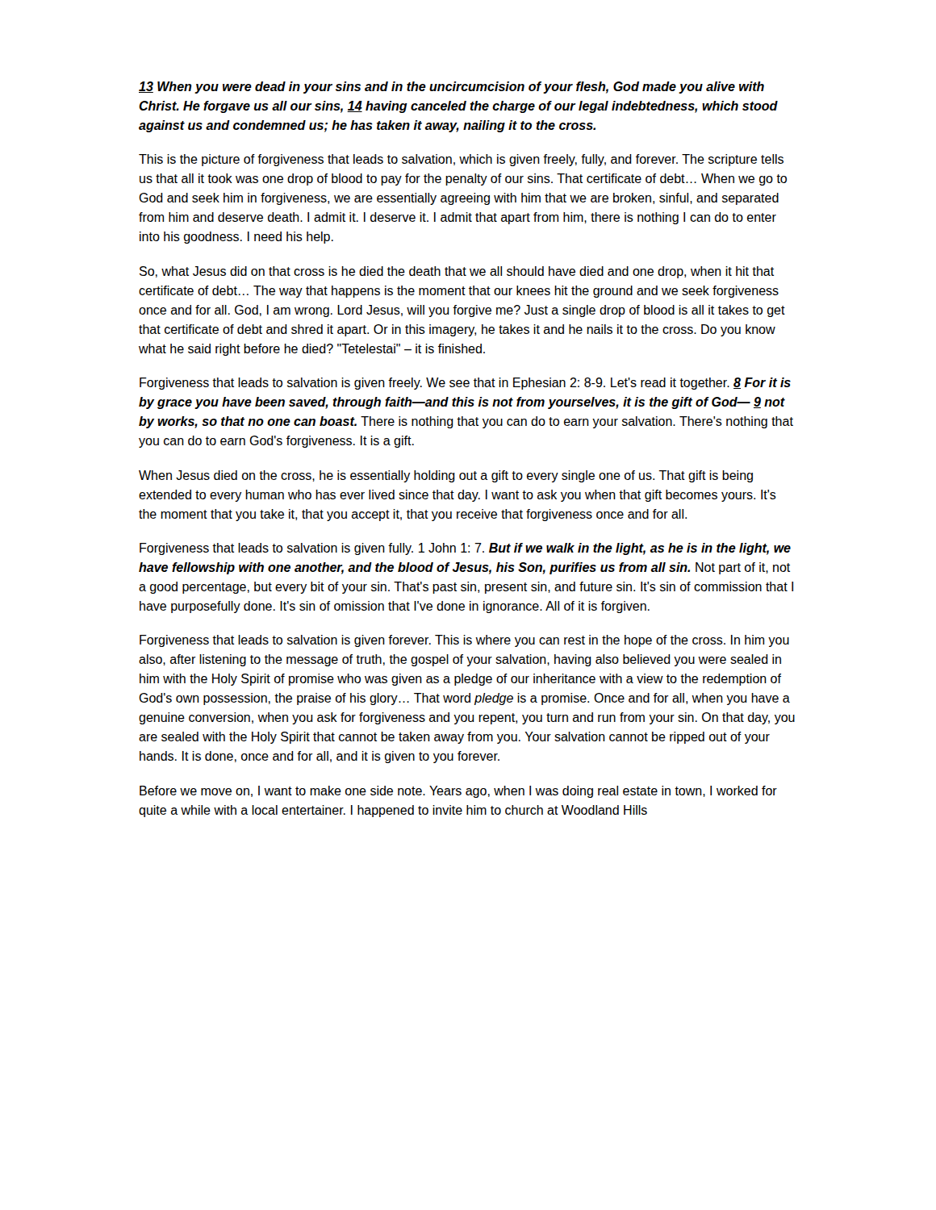13 When you were dead in your sins and in the uncircumcision of your flesh, God made you alive with Christ. He forgave us all our sins, 14 having canceled the charge of our legal indebtedness, which stood against us and condemned us; he has taken it away, nailing it to the cross.
This is the picture of forgiveness that leads to salvation, which is given freely, fully, and forever. The scripture tells us that all it took was one drop of blood to pay for the penalty of our sins. That certificate of debt… When we go to God and seek him in forgiveness, we are essentially agreeing with him that we are broken, sinful, and separated from him and deserve death. I admit it. I deserve it. I admit that apart from him, there is nothing I can do to enter into his goodness. I need his help.
So, what Jesus did on that cross is he died the death that we all should have died and one drop, when it hit that certificate of debt… The way that happens is the moment that our knees hit the ground and we seek forgiveness once and for all. God, I am wrong. Lord Jesus, will you forgive me? Just a single drop of blood is all it takes to get that certificate of debt and shred it apart. Or in this imagery, he takes it and he nails it to the cross. Do you know what he said right before he died? "Tetelestai" – it is finished.
Forgiveness that leads to salvation is given freely. We see that in Ephesian 2: 8-9. Let's read it together. 8 For it is by grace you have been saved, through faith—and this is not from yourselves, it is the gift of God— 9 not by works, so that no one can boast. There is nothing that you can do to earn your salvation. There's nothing that you can do to earn God's forgiveness. It is a gift.
When Jesus died on the cross, he is essentially holding out a gift to every single one of us. That gift is being extended to every human who has ever lived since that day. I want to ask you when that gift becomes yours. It's the moment that you take it, that you accept it, that you receive that forgiveness once and for all.
Forgiveness that leads to salvation is given fully. 1 John 1: 7. But if we walk in the light, as he is in the light, we have fellowship with one another, and the blood of Jesus, his Son, purifies us from all sin. Not part of it, not a good percentage, but every bit of your sin. That's past sin, present sin, and future sin. It's sin of commission that I have purposefully done. It's sin of omission that I've done in ignorance. All of it is forgiven.
Forgiveness that leads to salvation is given forever. This is where you can rest in the hope of the cross. In him you also, after listening to the message of truth, the gospel of your salvation, having also believed you were sealed in him with the Holy Spirit of promise who was given as a pledge of our inheritance with a view to the redemption of God's own possession, the praise of his glory… That word pledge is a promise. Once and for all, when you have a genuine conversion, when you ask for forgiveness and you repent, you turn and run from your sin. On that day, you are sealed with the Holy Spirit that cannot be taken away from you. Your salvation cannot be ripped out of your hands. It is done, once and for all, and it is given to you forever.
Before we move on, I want to make one side note. Years ago, when I was doing real estate in town, I worked for quite a while with a local entertainer. I happened to invite him to church at Woodland Hills